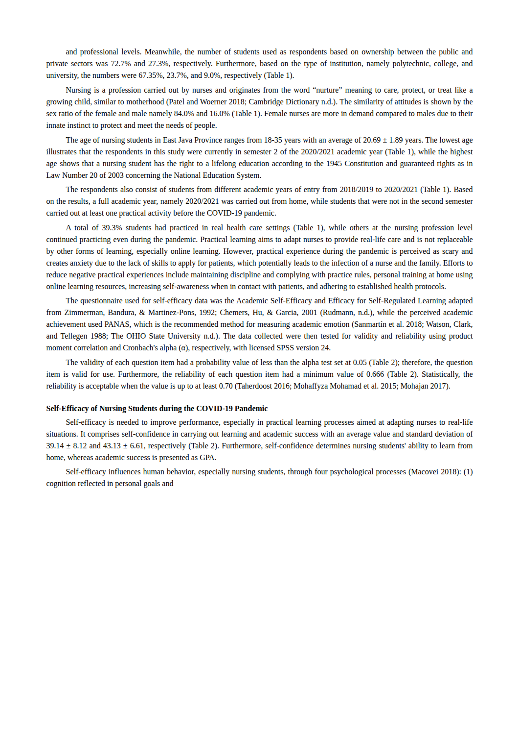and professional levels. Meanwhile, the number of students used as respondents based on ownership between the public and private sectors was 72.7% and 27.3%, respectively. Furthermore, based on the type of institution, namely polytechnic, college, and university, the numbers were 67.35%, 23.7%, and 9.0%, respectively (Table 1).
Nursing is a profession carried out by nurses and originates from the word “nurture” meaning to care, protect, or treat like a growing child, similar to motherhood (Patel and Woerner 2018; Cambridge Dictionary n.d.). The similarity of attitudes is shown by the sex ratio of the female and male namely 84.0% and 16.0% (Table 1). Female nurses are more in demand compared to males due to their innate instinct to protect and meet the needs of people.
The age of nursing students in East Java Province ranges from 18-35 years with an average of 20.69 ± 1.89 years. The lowest age illustrates that the respondents in this study were currently in semester 2 of the 2020/2021 academic year (Table 1), while the highest age shows that a nursing student has the right to a lifelong education according to the 1945 Constitution and guaranteed rights as in Law Number 20 of 2003 concerning the National Education System.
The respondents also consist of students from different academic years of entry from 2018/2019 to 2020/2021 (Table 1). Based on the results, a full academic year, namely 2020/2021 was carried out from home, while students that were not in the second semester carried out at least one practical activity before the COVID-19 pandemic.
A total of 39.3% students had practiced in real health care settings (Table 1), while others at the nursing profession level continued practicing even during the pandemic. Practical learning aims to adapt nurses to provide real-life care and is not replaceable by other forms of learning, especially online learning. However, practical experience during the pandemic is perceived as scary and creates anxiety due to the lack of skills to apply for patients, which potentially leads to the infection of a nurse and the family. Efforts to reduce negative practical experiences include maintaining discipline and complying with practice rules, personal training at home using online learning resources, increasing self-awareness when in contact with patients, and adhering to established health protocols.
The questionnaire used for self-efficacy data was the Academic Self-Efficacy and Efficacy for Self-Regulated Learning adapted from Zimmerman, Bandura, & Martinez-Pons, 1992; Chemers, Hu, & Garcia, 2001 (Rudmann, n.d.), while the perceived academic achievement used PANAS, which is the recommended method for measuring academic emotion (Sanmartín et al. 2018; Watson, Clark, and Tellegen 1988; The OHIO State University n.d.). The data collected were then tested for validity and reliability using product moment correlation and Cronbach's alpha (α), respectively, with licensed SPSS version 24.
The validity of each question item had a probability value of less than the alpha test set at 0.05 (Table 2); therefore, the question item is valid for use. Furthermore, the reliability of each question item had a minimum value of 0.666 (Table 2). Statistically, the reliability is acceptable when the value is up to at least 0.70 (Taherdoost 2016; Mohaffyza Mohamad et al. 2015; Mohajan 2017).
Self-Efficacy of Nursing Students during the COVID-19 Pandemic
Self-efficacy is needed to improve performance, especially in practical learning processes aimed at adapting nurses to real-life situations. It comprises self-confidence in carrying out learning and academic success with an average value and standard deviation of 39.14 ± 8.12 and 43.13 ± 6.61, respectively (Table 2). Furthermore, self-confidence determines nursing students' ability to learn from home, whereas academic success is presented as GPA.
Self-efficacy influences human behavior, especially nursing students, through four psychological processes (Macovei 2018): (1) cognition reflected in personal goals and